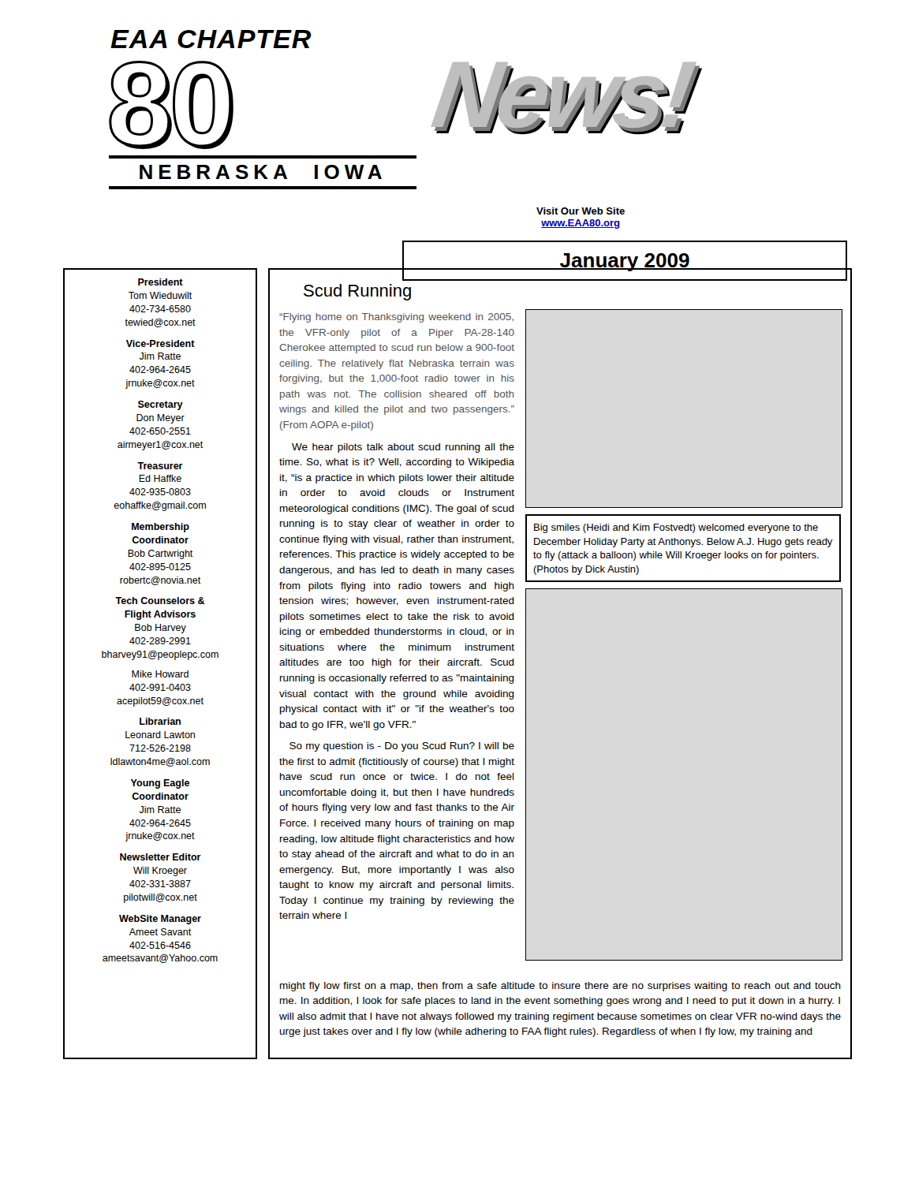EAA CHAPTER
80
NEBRASKA IOWA
News!
Visit Our Web Site
www.EAA80.org
January 2009
President
Tom Wieduwilt 402-734-6580 tewied@cox.net
Vice-President
Jim Ratte 402-964-2645 jrnuke@cox.net
Secretary
Don Meyer 402-650-2551 airmeyer1@cox.net
Treasurer
Ed Haffke 402-935-0803 eohaffke@gmail.com
Membership
Coordinator
Bob Cartwright 402-895-0125 robertc@novia.net
Tech Counselors &
Flight Advisors
Bob Harvey 402-289-2991 bharvey91@peoplepc.com
Mike Howard 402-991-0403 acepilot59@cox.net
Librarian
Leonard Lawton 712-526-2198 ldlawton4me@aol.com
Young Eagle
Coordinator
Jim Ratte 402-964-2645 jrnuke@cox.net
Newsletter Editor
Will Kroeger 402-331-3887 pilotwill@cox.net
WebSite Manager
Ameet Savant 402-516-4546 ameetsavant@Yahoo.com
Scud Running
Big smiles (Heidi and Kim Fostvedt) welcomed everyone to the December Holiday Party at Anthonys. Below A.J. Hugo gets ready to fly (attack a balloon) while Will Kroeger looks on for pointers.
(Photos by Dick Austin)
“Flying home on Thanksgiving weekend in 2005, the VFR-only pilot of a Piper PA-28-140 Cherokee attempted to scud run below a 900-foot ceiling. The relatively flat Nebraska terrain was forgiving, but the 1,000-foot radio tower in his path was not. The collision sheared off both wings and killed the pilot and two passengers.” (From AOPA e-pilot)
We hear pilots talk about scud running all the time. So, what is it? Well, according to Wikipedia it, “is a practice in which pilots lower their altitude in order to avoid clouds or Instrument meteorological conditions (IMC). The goal of scud running is to stay clear of weather in order to continue flying with visual, rather than instrument, references. This practice is widely accepted to be dangerous, and has led to death in many cases from pilots flying into radio towers and high tension wires; however, even instrument-rated pilots sometimes elect to take the risk to avoid icing or embedded thunderstorms in cloud, or in situations where the minimum instrument altitudes are too high for their aircraft. Scud running is occasionally referred to as "maintaining visual contact with the ground while avoiding physical contact with it" or "if the weather's too bad to go IFR, we'll go VFR."
So my question is - Do you Scud Run? I will be the first to admit (fictitiously of course) that I might have scud run once or twice. I do not feel uncomfortable doing it, but then I have hundreds of hours flying very low and fast thanks to the Air Force. I received many hours of training on map reading, low altitude flight characteristics and how to stay ahead of the aircraft and what to do in an emergency. But, more importantly I was also taught to know my aircraft and personal limits. Today I continue my training by reviewing the terrain where I
might fly low first on a map, then from a safe altitude to insure there are no surprises waiting to reach out and touch me. In addition, I look for safe places to land in the event something goes wrong and I need to put it down in a hurry. I will also admit that I have not always followed my training regiment because sometimes on clear VFR no-wind days the urge just takes over and I fly low (while adhering to FAA flight rules). Regardless of when I fly low, my training and